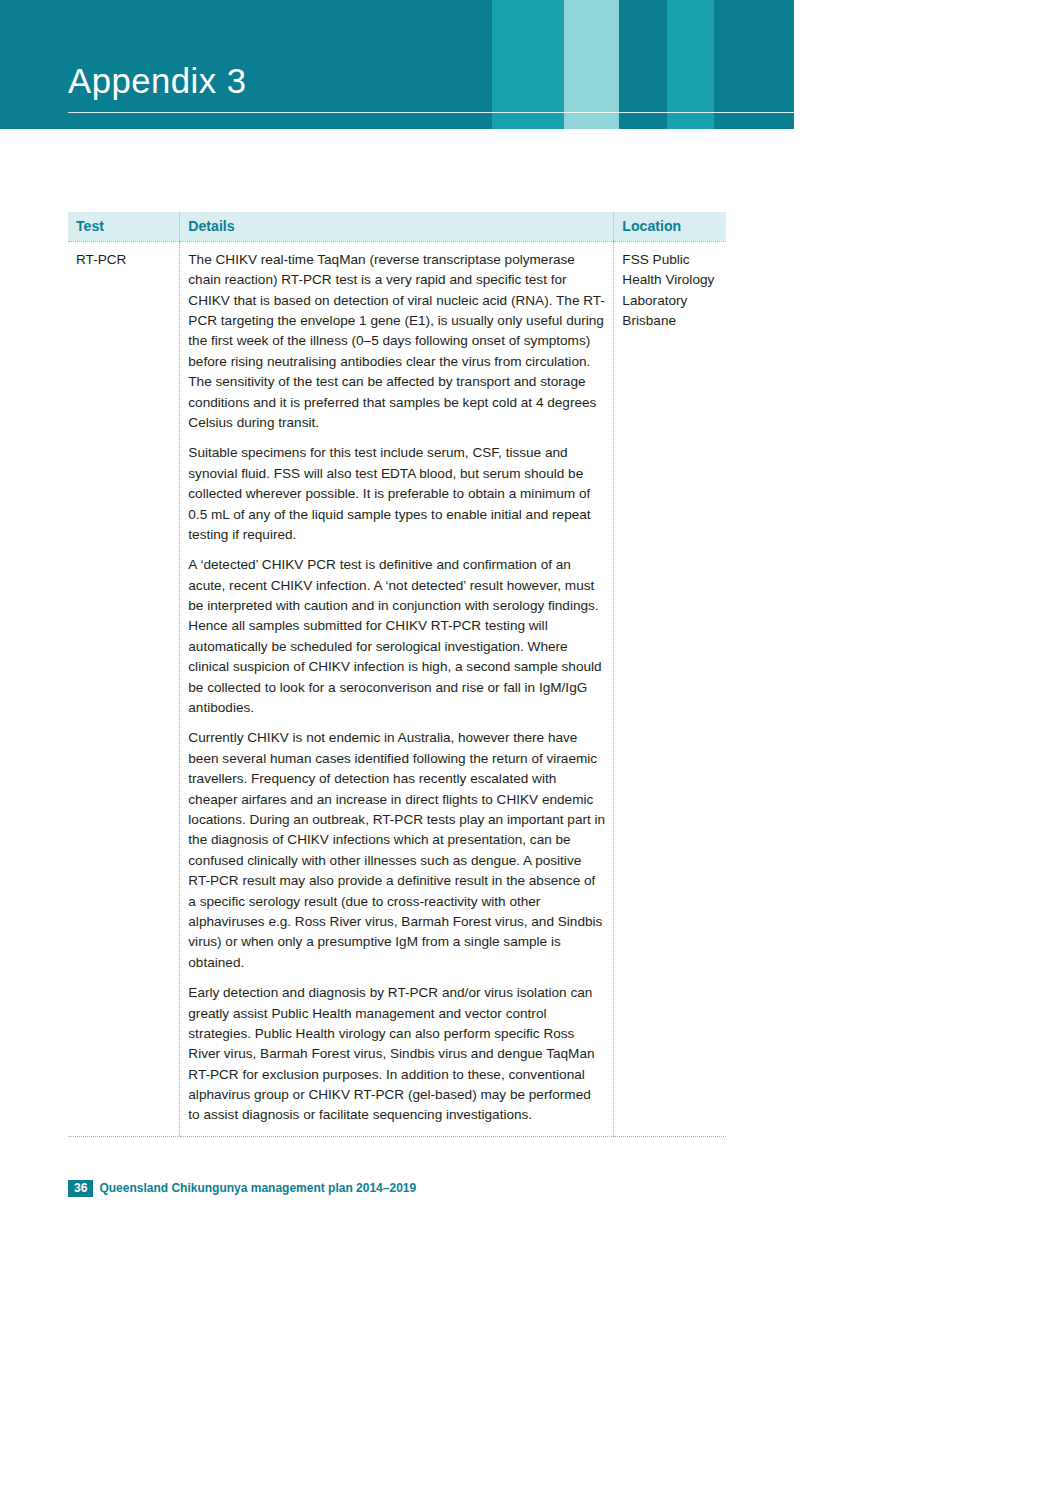Appendix 3
| Test | Details | Location |
| --- | --- | --- |
| RT-PCR | The CHIKV real-time TaqMan (reverse transcriptase polymerase chain reaction) RT-PCR test is a very rapid and specific test for CHIKV that is based on detection of viral nucleic acid (RNA). The RT-PCR targeting the envelope 1 gene (E1), is usually only useful during the first week of the illness (0–5 days following onset of symptoms) before rising neutralising antibodies clear the virus from circulation. The sensitivity of the test can be affected by transport and storage conditions and it is preferred that samples be kept cold at 4 degrees Celsius during transit. Suitable specimens for this test include serum, CSF, tissue and synovial fluid. FSS will also test EDTA blood, but serum should be collected wherever possible. It is preferable to obtain a minimum of 0.5 mL of any of the liquid sample types to enable initial and repeat testing if required. A ‘detected’ CHIKV PCR test is definitive and confirmation of an acute, recent CHIKV infection. A ‘not detected’ result however, must be interpreted with caution and in conjunction with serology findings. Hence all samples submitted for CHIKV RT-PCR testing will automatically be scheduled for serological investigation. Where clinical suspicion of CHIKV infection is high, a second sample should be collected to look for a seroconverison and rise or fall in IgM/IgG antibodies. Currently CHIKV is not endemic in Australia, however there have been several human cases identified following the return of viraemic travellers. Frequency of detection has recently escalated with cheaper airfares and an increase in direct flights to CHIKV endemic locations. During an outbreak, RT-PCR tests play an important part in the diagnosis of CHIKV infections which at presentation, can be confused clinically with other illnesses such as dengue. A positive RT-PCR result may also provide a definitive result in the absence of a specific serology result (due to cross-reactivity with other alphaviruses e.g. Ross River virus, Barmah Forest virus, and Sindbis virus) or when only a presumptive IgM from a single sample is obtained. Early detection and diagnosis by RT-PCR and/or virus isolation can greatly assist Public Health management and vector control strategies. Public Health virology can also perform specific Ross River virus, Barmah Forest virus, Sindbis virus and dengue TaqMan RT-PCR for exclusion purposes. In addition to these, conventional alphavirus group or CHIKV RT-PCR (gel-based) may be performed to assist diagnosis or facilitate sequencing investigations. | FSS Public Health Virology Laboratory Brisbane |
36 Queensland Chikungunya management plan 2014–2019